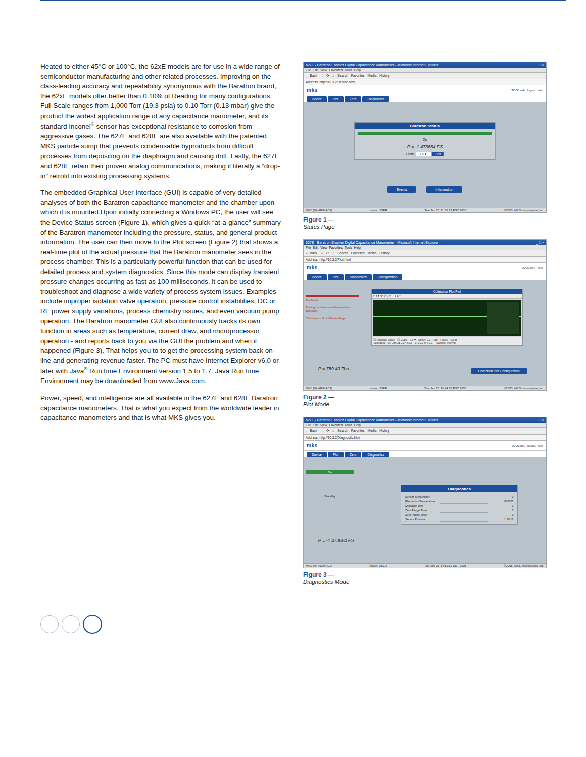Heated to either 45°C or 100°C, the 62xE models are for use in a wide range of semiconductor manufacturing and other related processes. Improving on the class-leading accuracy and repeatability synonymous with the Baratron brand, the 62xE models offer better than 0.10% of Reading for many configurations. Full Scale ranges from 1,000 Torr (19.3 psia) to 0.10 Torr (0.13 mbar) give the product the widest application range of any capacitance manometer, and its standard Inconel® sensor has exceptional resistance to corrosion from aggressive gases. The 627E and 628E are also available with the patented MKS particle sump that prevents condensable byproducts from difficult processes from depositing on the diaphragm and causing drift. Lastly, the 627E and 628E retain their proven analog communications, making it literally a “drop-in” retrofit into existing processing systems.
The embedded Graphical User Interface (GUI) is capable of very detailed analyses of both the Baratron capacitance manometer and the chamber upon which it is mounted.Upon initially connecting a Windows PC, the user will see the Device Status screen (Figure 1), which gives a quick “at-a-glance” summary of the Baratron manometer including the pressure, status, and general product information. The user can then move to the Plot screen (Figure 2) that shows a real-time plot of the actual pressure that the Baratron manometer sees in the process chamber. This is a particularly powerful function that can be used for detailed process and system diagnostics. Since this mode can display transient pressure changes occurring as fast as 100 milliseconds, it can be used to troubleshoot and diagnose a wide variety of process system issues. Examples include improper isolation valve operation, pressure control instabilities, DC or RF power supply variations, process chemistry issues, and even vacuum pump operation. The Baratron manometer GUI also continuously tracks its own function in areas such as temperature, current draw, and microprocessor operation - and reports back to you via the GUI the problem and when it happened (Figure 3). That helps you to to get the processing system back on-line and generating revenue faster. The PC must have Internet Explorer v6.0 or later with Java® RunTime Environment version 1.5 to 1.7. Java RunTime Environment may be downloaded from www.Java.com.
Power, speed, and intelligence are all available in the 627E and 628E Baratron capacitance manometers. That is what you expect from the worldwide leader in capacitance manometers and that is what MKS gives you.
627E - Baratron Enabler Digital Capacitance Manometer - Microsoft Internet Explorer_ □ ×
File Edit View Favorites Tools Help
← Back→⟳⌂Search Favorites Media History
Address: http://10.3.2/Device.html
mks
TOOL mA logout help
Device
Plot
Zero
Diagnostics
Baratron Status
On
P = -1.473684 FS
Units: FS ▾ Set
Events
Information
MKC [94 AE/MAC3] mode: USER Tue Jan 25 11:56:13 EST 2005©2005, MKS Instruments, Inc.
Figure 1 — Status Page
627E - Baratron Enabler Digital Capacitance Manometer - Microsoft Internet Explorer_ □ ×
File Edit View Favorites Tools Help
← Back→⟳⌂Search Favorites Media History
Address: http://10.3.2/Plot.html
mks
TOOL mA help
Device
Plot
Diagnostics
Configuration
Plot Mode
Plotting must be started before data collection.
Click here to Go to Details Page
Collection Plot Plot
⏵ ⏸ ⏹ ⟳ ⤓ ⤒ ⌕ ⌗ FS ▾
☑ Absolute value ☐ Cycle FS ▾ Offset: 0.1 Add Pause Clear
Last data: Tue Jan 25 10:44:02 0.1 0.2 0.4 0.1 Sample Interval
P = 789.40 Torr
Collection Plot Configuration
MKC [94 AE/MAC3] mode: USER Tue Jan 25 10:44:02 EST 2005©2005, MKS Instruments, Inc.
Figure 2 — Plot Mode
627E - Baratron Enabler Digital Capacitance Manometer - Microsoft Internet Explorer_ □ ×
File Edit View Favorites Tools Help
← Back→⟳⌂Search Favorites Media History
Address: http://10.3.2/Diagnostic.html
mks
TOOL mA logout help
Device
Plot
Zero
Diagnostics
On
Standby
Diagnostics
Sensor Temperature 0
Electronics Temperature 000031
Excitation Drift 0
Zero Range Timer 0
Zero Range Timer 0
Sensor Runtime 1:10:16
P = -1.473684 FS
MKC [94 AE/MAC3] mode: USER Tue Jan 25 14:52:10 EST 2005©2005, MKS Instruments, Inc.
Figure 3 — Diagnostics Mode